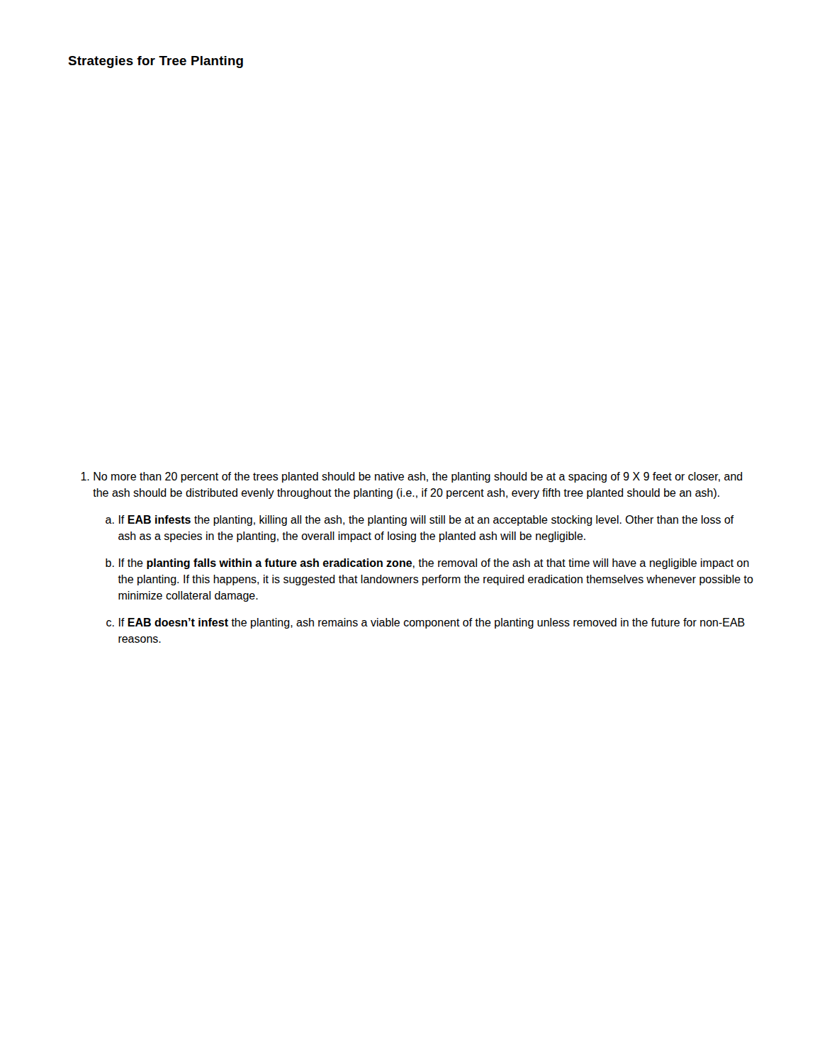Strategies for Tree Planting
No more than 20 percent of the trees planted should be native ash, the planting should be at a spacing of 9 X 9 feet or closer, and the ash should be distributed evenly throughout the planting (i.e., if 20 percent ash, every fifth tree planted should be an ash).
If EAB infests the planting, killing all the ash, the planting will still be at an acceptable stocking level. Other than the loss of ash as a species in the planting, the overall impact of losing the planted ash will be negligible.
If the planting falls within a future ash eradication zone, the removal of the ash at that time will have a negligible impact on the planting. If this happens, it is suggested that landowners perform the required eradication themselves whenever possible to minimize collateral damage.
If EAB doesn’t infest the planting, ash remains a viable component of the planting unless removed in the future for non-EAB reasons.